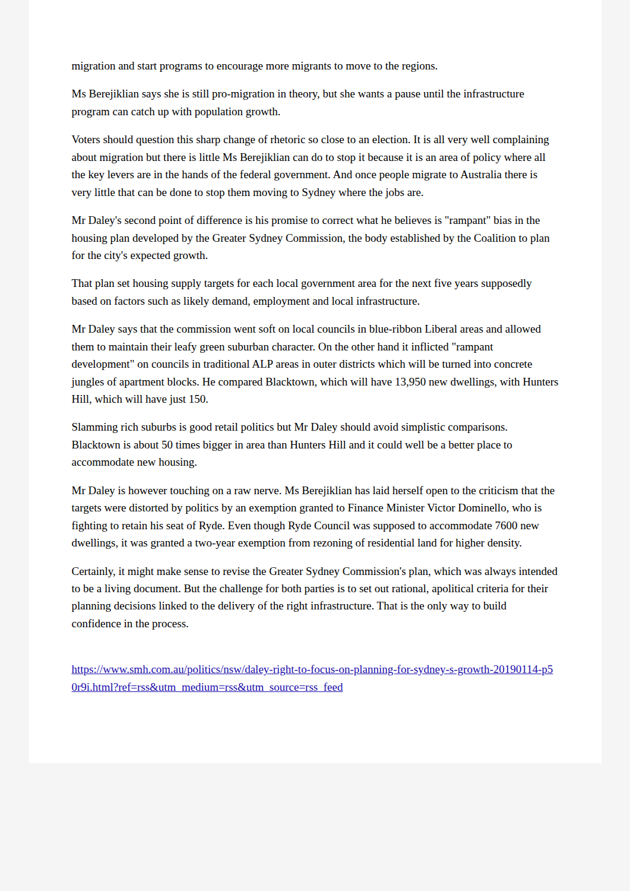migration and start programs to encourage more migrants to move to the regions.
Ms Berejiklian says she is still pro-migration in theory, but she wants a pause until the infrastructure program can catch up with population growth.
Voters should question this sharp change of rhetoric so close to an election. It is all very well complaining about migration but there is little Ms Berejiklian can do to stop it because it is an area of policy where all the key levers are in the hands of the federal government. And once people migrate to Australia there is very little that can be done to stop them moving to Sydney where the jobs are.
Mr Daley's second point of difference is his promise to correct what he believes is "rampant" bias in the housing plan developed by the Greater Sydney Commission, the body established by the Coalition to plan for the city's expected growth.
That plan set housing supply targets for each local government area for the next five years supposedly based on factors such as likely demand, employment and local infrastructure.
Mr Daley says that the commission went soft on local councils in blue-ribbon Liberal areas and allowed them to maintain their leafy green suburban character. On the other hand it inflicted "rampant development" on councils in traditional ALP areas in outer districts which will be turned into concrete jungles of apartment blocks. He compared Blacktown, which will have 13,950 new dwellings, with Hunters Hill, which will have just 150.
Slamming rich suburbs is good retail politics but Mr Daley should avoid simplistic comparisons. Blacktown is about 50 times bigger in area than Hunters Hill and it could well be a better place to accommodate new housing.
Mr Daley is however touching on a raw nerve. Ms Berejiklian has laid herself open to the criticism that the targets were distorted by politics by an exemption granted to Finance Minister Victor Dominello, who is fighting to retain his seat of Ryde. Even though Ryde Council was supposed to accommodate 7600 new dwellings, it was granted a two-year exemption from rezoning of residential land for higher density.
Certainly, it might make sense to revise the Greater Sydney Commission's plan, which was always intended to be a living document. But the challenge for both parties is to set out rational, apolitical criteria for their planning decisions linked to the delivery of the right infrastructure. That is the only way to build confidence in the process.
https://www.smh.com.au/politics/nsw/daley-right-to-focus-on-planning-for-sydney-s-growth-20190114-p50r9i.html?ref=rss&utm_medium=rss&utm_source=rss_feed